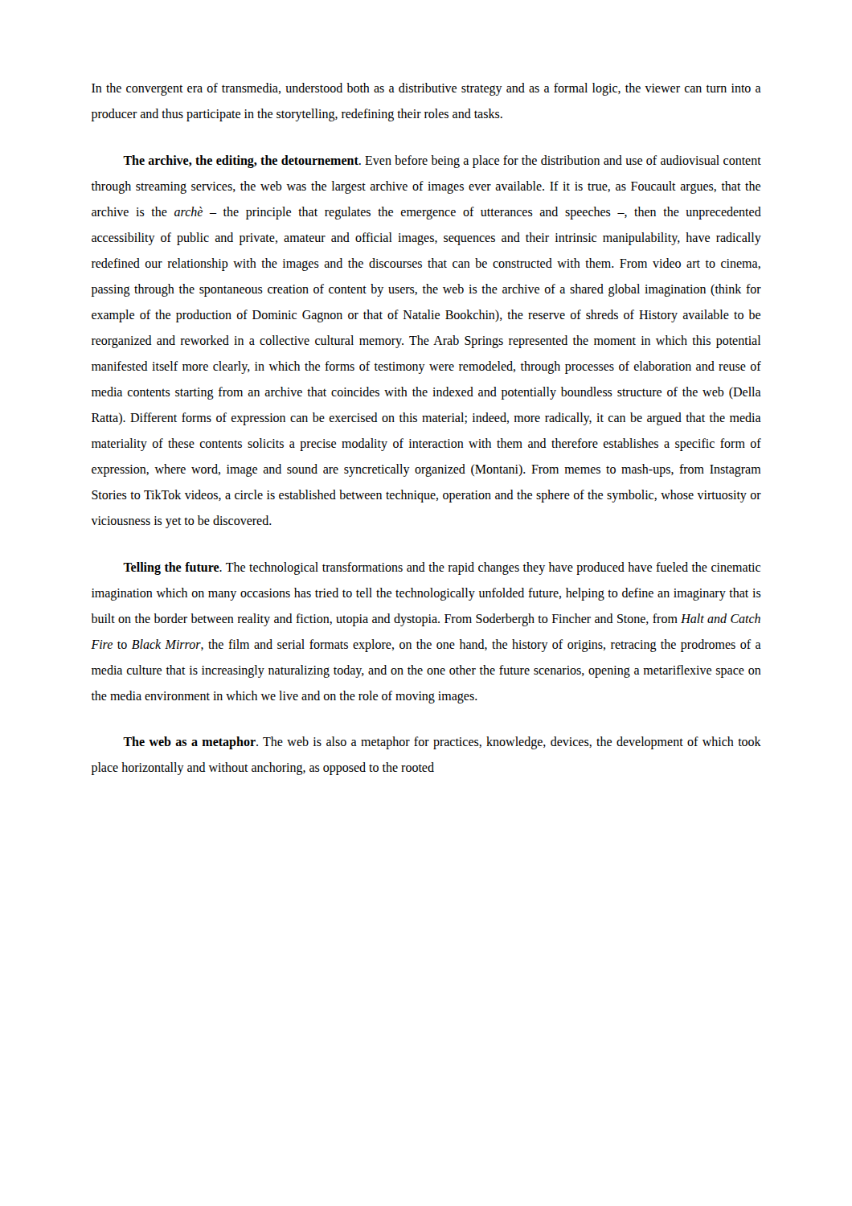In the convergent era of transmedia, understood both as a distributive strategy and as a formal logic, the viewer can turn into a producer and thus participate in the storytelling, redefining their roles and tasks.
The archive, the editing, the detournement. Even before being a place for the distribution and use of audiovisual content through streaming services, the web was the largest archive of images ever available. If it is true, as Foucault argues, that the archive is the archè – the principle that regulates the emergence of utterances and speeches –, then the unprecedented accessibility of public and private, amateur and official images, sequences and their intrinsic manipulability, have radically redefined our relationship with the images and the discourses that can be constructed with them. From video art to cinema, passing through the spontaneous creation of content by users, the web is the archive of a shared global imagination (think for example of the production of Dominic Gagnon or that of Natalie Bookchin), the reserve of shreds of History available to be reorganized and reworked in a collective cultural memory. The Arab Springs represented the moment in which this potential manifested itself more clearly, in which the forms of testimony were remodeled, through processes of elaboration and reuse of media contents starting from an archive that coincides with the indexed and potentially boundless structure of the web (Della Ratta). Different forms of expression can be exercised on this material; indeed, more radically, it can be argued that the media materiality of these contents solicits a precise modality of interaction with them and therefore establishes a specific form of expression, where word, image and sound are syncretically organized (Montani). From memes to mash-ups, from Instagram Stories to TikTok videos, a circle is established between technique, operation and the sphere of the symbolic, whose virtuosity or viciousness is yet to be discovered.
Telling the future. The technological transformations and the rapid changes they have produced have fueled the cinematic imagination which on many occasions has tried to tell the technologically unfolded future, helping to define an imaginary that is built on the border between reality and fiction, utopia and dystopia. From Soderbergh to Fincher and Stone, from Halt and Catch Fire to Black Mirror, the film and serial formats explore, on the one hand, the history of origins, retracing the prodromes of a media culture that is increasingly naturalizing today, and on the one other the future scenarios, opening a metariflexive space on the media environment in which we live and on the role of moving images.
The web as a metaphor. The web is also a metaphor for practices, knowledge, devices, the development of which took place horizontally and without anchoring, as opposed to the rooted